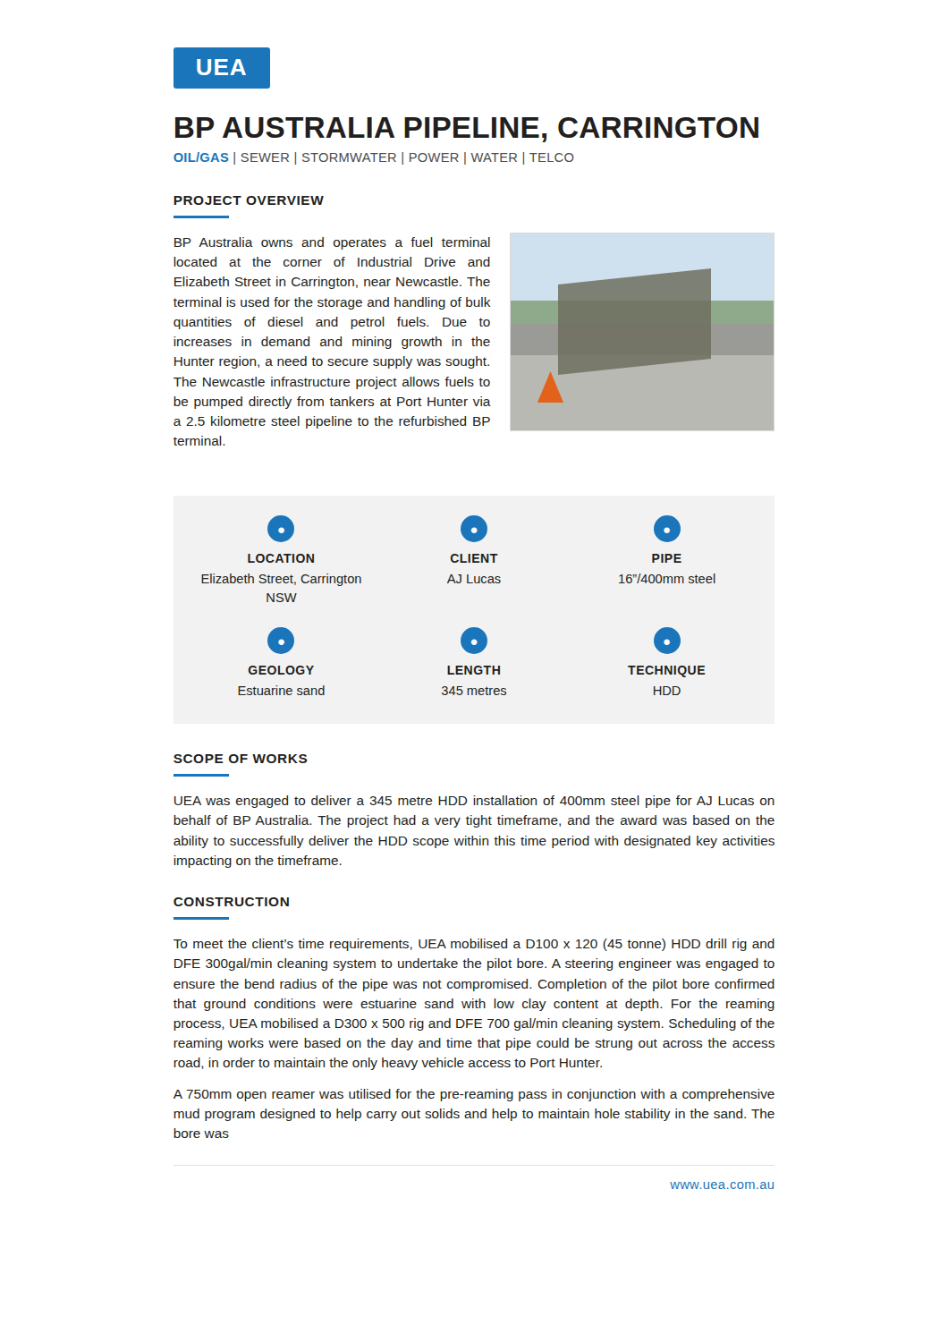UEA
BP AUSTRALIA PIPELINE, CARRINGTON
OIL/GAS | SEWER | STORMWATER | POWER | WATER | TELCO
Project Overview
BP Australia owns and operates a fuel terminal located at the corner of Industrial Drive and Elizabeth Street in Carrington, near Newcastle. The terminal is used for the storage and handling of bulk quantities of diesel and petrol fuels. Due to increases in demand and mining growth in the Hunter region, a need to secure supply was sought. The Newcastle infrastructure project allows fuels to be pumped directly from tankers at Port Hunter via a 2.5 kilometre steel pipeline to the refurbished BP terminal.
●
Location
Elizabeth Street, Carrington NSW
●
Client
AJ Lucas
●
Pipe
16”/400mm steel
●
Geology
Estuarine sand
●
Length
345 metres
●
Technique
HDD
Scope of Works
UEA was engaged to deliver a 345 metre HDD installation of 400mm steel pipe for AJ Lucas on behalf of BP Australia. The project had a very tight timeframe, and the award was based on the ability to successfully deliver the HDD scope within this time period with designated key activities impacting on the timeframe.
Construction
To meet the client’s time requirements, UEA mobilised a D100 x 120 (45 tonne) HDD drill rig and DFE 300gal/min cleaning system to undertake the pilot bore. A steering engineer was engaged to ensure the bend radius of the pipe was not compromised. Completion of the pilot bore confirmed that ground conditions were estuarine sand with low clay content at depth. For the reaming process, UEA mobilised a D300 x 500 rig and DFE 700 gal/min cleaning system. Scheduling of the reaming works were based on the day and time that pipe could be strung out across the access road, in order to maintain the only heavy vehicle access to Port Hunter.
A 750mm open reamer was utilised for the pre-reaming pass in conjunction with a comprehensive mud program designed to help carry out solids and help to maintain hole stability in the sand. The bore was
www.uea.com.au